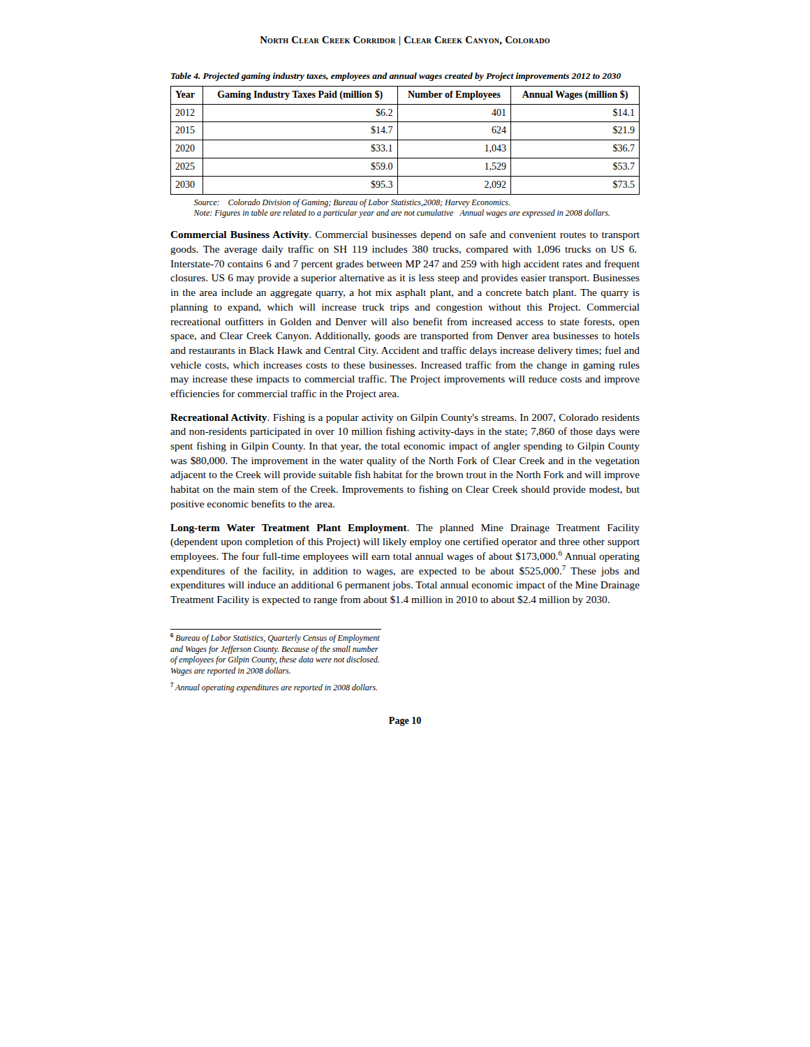North Clear Creek Corridor | Clear Creek Canyon, Colorado
Table 4. Projected gaming industry taxes, employees and annual wages created by Project improvements 2012 to 2030
| Year | Gaming Industry Taxes Paid (million $) | Number of Employees | Annual Wages (million $) |
| --- | --- | --- | --- |
| 2012 | $6.2 | 401 | $14.1 |
| 2015 | $14.7 | 624 | $21.9 |
| 2020 | $33.1 | 1,043 | $36.7 |
| 2025 | $59.0 | 1,529 | $53.7 |
| 2030 | $95.3 | 2,092 | $73.5 |
Source: Colorado Division of Gaming; Bureau of Labor Statistics,2008; Harvey Economics.
Note: Figures in table are related to a particular year and are not cumulative Annual wages are expressed in 2008 dollars.
Commercial Business Activity. Commercial businesses depend on safe and convenient routes to transport goods. The average daily traffic on SH 119 includes 380 trucks, compared with 1,096 trucks on US 6. Interstate-70 contains 6 and 7 percent grades between MP 247 and 259 with high accident rates and frequent closures. US 6 may provide a superior alternative as it is less steep and provides easier transport. Businesses in the area include an aggregate quarry, a hot mix asphalt plant, and a concrete batch plant. The quarry is planning to expand, which will increase truck trips and congestion without this Project. Commercial recreational outfitters in Golden and Denver will also benefit from increased access to state forests, open space, and Clear Creek Canyon. Additionally, goods are transported from Denver area businesses to hotels and restaurants in Black Hawk and Central City. Accident and traffic delays increase delivery times; fuel and vehicle costs, which increases costs to these businesses. Increased traffic from the change in gaming rules may increase these impacts to commercial traffic. The Project improvements will reduce costs and improve efficiencies for commercial traffic in the Project area.
Recreational Activity. Fishing is a popular activity on Gilpin County's streams. In 2007, Colorado residents and non-residents participated in over 10 million fishing activity-days in the state; 7,860 of those days were spent fishing in Gilpin County. In that year, the total economic impact of angler spending to Gilpin County was $80,000. The improvement in the water quality of the North Fork of Clear Creek and in the vegetation adjacent to the Creek will provide suitable fish habitat for the brown trout in the North Fork and will improve habitat on the main stem of the Creek. Improvements to fishing on Clear Creek should provide modest, but positive economic benefits to the area.
Long-term Water Treatment Plant Employment. The planned Mine Drainage Treatment Facility (dependent upon completion of this Project) will likely employ one certified operator and three other support employees. The four full-time employees will earn total annual wages of about $173,000.6 Annual operating expenditures of the facility, in addition to wages, are expected to be about $525,000.7 These jobs and expenditures will induce an additional 6 permanent jobs. Total annual economic impact of the Mine Drainage Treatment Facility is expected to range from about $1.4 million in 2010 to about $2.4 million by 2030.
6 Bureau of Labor Statistics, Quarterly Census of Employment and Wages for Jefferson County. Because of the small number of employees for Gilpin County, these data were not disclosed. Wages are reported in 2008 dollars.
7 Annual operating expenditures are reported in 2008 dollars.
Page 10